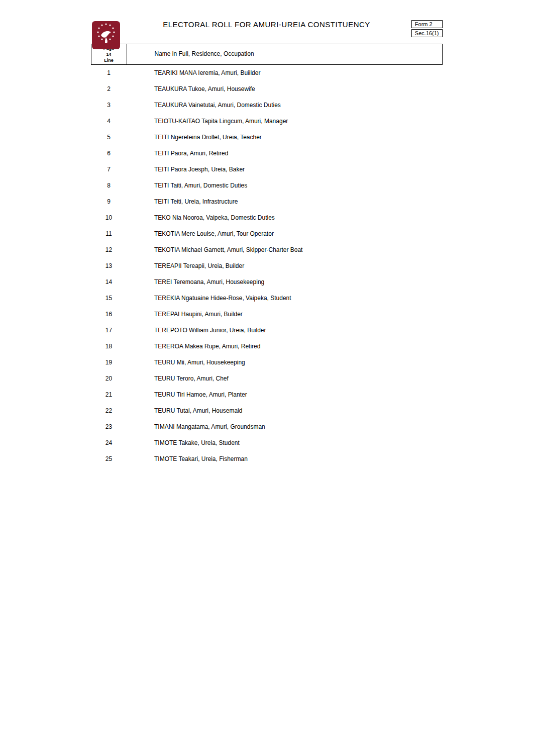ELECTORAL ROLL FOR AMURI-UREIA CONSTITUENCY
Form 2
Sec.16(1)
| Page 14 Line | Name in Full, Residence, Occupation |
| --- | --- |
| 1 | TEARIKI MANA Ieremia, Amuri, Buiilder |
| 2 | TEAUKURA Tukoe, Amuri, Housewife |
| 3 | TEAUKURA Vainetutai, Amuri, Domestic Duties |
| 4 | TEIOTU-KAITAO Tapita Lingcum, Amuri, Manager |
| 5 | TEITI Ngereteina Drollet, Ureia, Teacher |
| 6 | TEITI Paora, Amuri, Retired |
| 7 | TEITI Paora Joesph, Ureia, Baker |
| 8 | TEITI Taiti, Amuri, Domestic Duties |
| 9 | TEITI Teiti, Ureia, Infrastructure |
| 10 | TEKO Nia Nooroa, Vaipeka, Domestic Duties |
| 11 | TEKOTIA Mere Louise, Amuri, Tour Operator |
| 12 | TEKOTIA Michael Garnett, Amuri, Skipper-Charter Boat |
| 13 | TEREAPII Tereapii, Ureia, Builder |
| 14 | TEREI Teremoana, Amuri, Housekeeping |
| 15 | TEREKIA Ngatuaine Hidee-Rose, Vaipeka, Student |
| 16 | TEREPAI Haupini, Amuri, Builder |
| 17 | TEREPOTO William Junior, Ureia, Builder |
| 18 | TEREROA Makea Rupe, Amuri, Retired |
| 19 | TEURU Mii, Amuri, Housekeeping |
| 20 | TEURU Teroro, Amuri, Chef |
| 21 | TEURU Tiri Hamoe, Amuri, Planter |
| 22 | TEURU Tutai, Amuri, Housemaid |
| 23 | TIMANI Mangatama, Amuri, Groundsman |
| 24 | TIMOTE Takake, Ureia, Student |
| 25 | TIMOTE Teakari, Ureia, Fisherman |